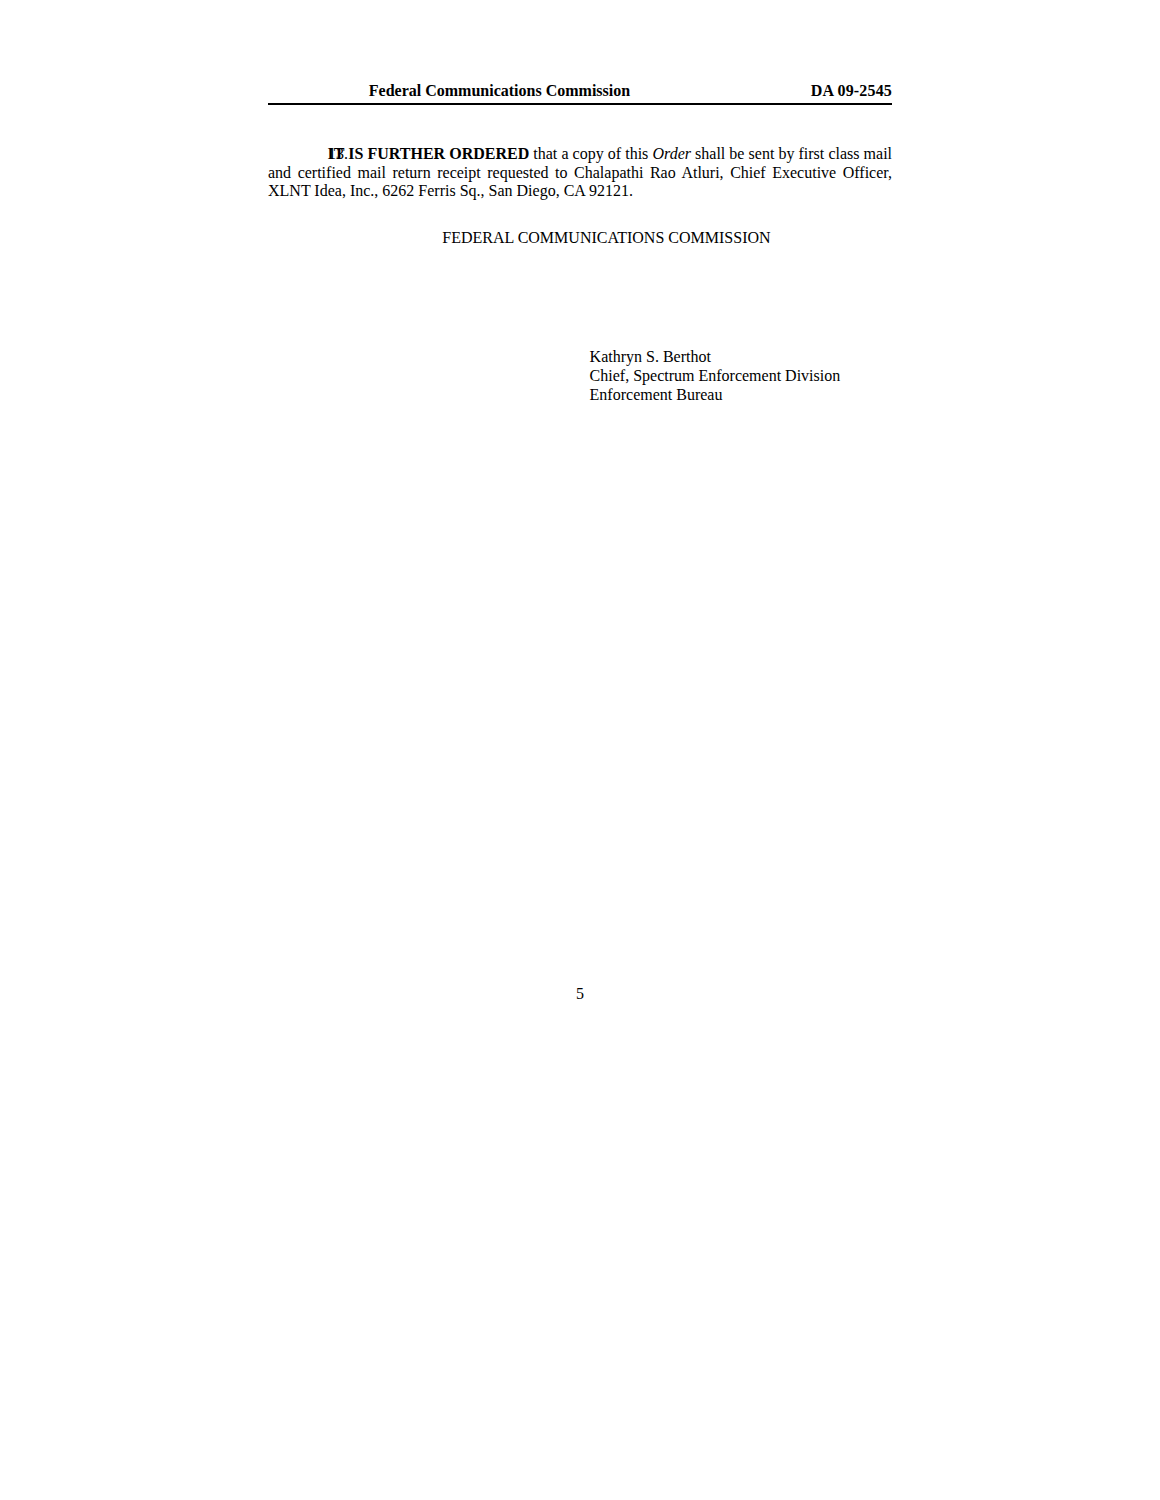Federal Communications Commission DA 09-2545
13. IT IS FURTHER ORDERED that a copy of this Order shall be sent by first class mail and certified mail return receipt requested to Chalapathi Rao Atluri, Chief Executive Officer, XLNT Idea, Inc., 6262 Ferris Sq., San Diego, CA 92121.
FEDERAL COMMUNICATIONS COMMISSION
Kathryn S. Berthot
Chief, Spectrum Enforcement Division
Enforcement Bureau
5